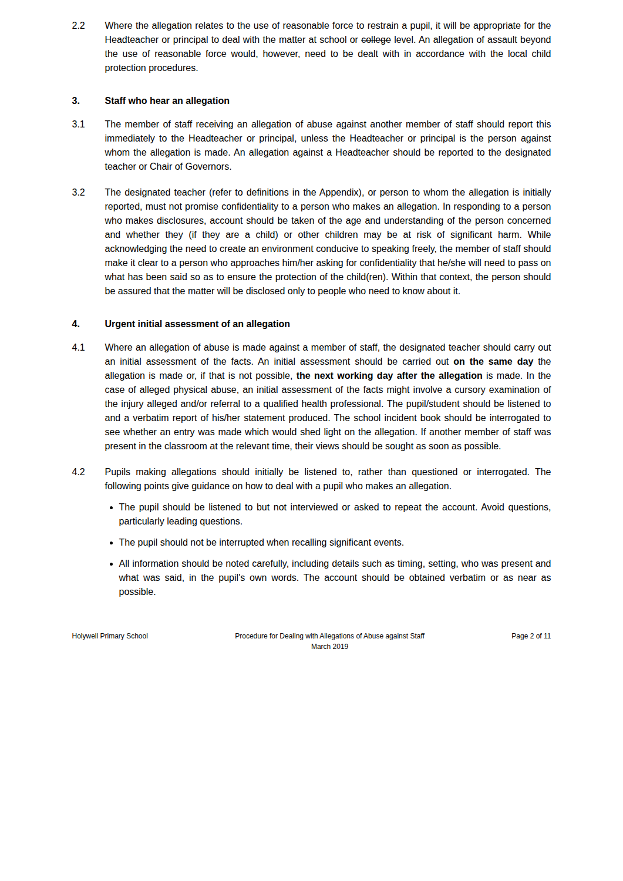2.2
Where the allegation relates to the use of reasonable force to restrain a pupil, it will be appropriate for the Headteacher or principal to deal with the matter at school or college level. An allegation of assault beyond the use of reasonable force would, however, need to be dealt with in accordance with the local child protection procedures.
3. Staff who hear an allegation
3.1
The member of staff receiving an allegation of abuse against another member of staff should report this immediately to the Headteacher or principal, unless the Headteacher or principal is the person against whom the allegation is made. An allegation against a Headteacher should be reported to the designated teacher or Chair of Governors.
3.2
The designated teacher (refer to definitions in the Appendix), or person to whom the allegation is initially reported, must not promise confidentiality to a person who makes an allegation. In responding to a person who makes disclosures, account should be taken of the age and understanding of the person concerned and whether they (if they are a child) or other children may be at risk of significant harm. While acknowledging the need to create an environment conducive to speaking freely, the member of staff should make it clear to a person who approaches him/her asking for confidentiality that he/she will need to pass on what has been said so as to ensure the protection of the child(ren). Within that context, the person should be assured that the matter will be disclosed only to people who need to know about it.
4. Urgent initial assessment of an allegation
4.1
Where an allegation of abuse is made against a member of staff, the designated teacher should carry out an initial assessment of the facts. An initial assessment should be carried out on the same day the allegation is made or, if that is not possible, the next working day after the allegation is made. In the case of alleged physical abuse, an initial assessment of the facts might involve a cursory examination of the injury alleged and/or referral to a qualified health professional. The pupil/student should be listened to and a verbatim report of his/her statement produced. The school incident book should be interrogated to see whether an entry was made which would shed light on the allegation. If another member of staff was present in the classroom at the relevant time, their views should be sought as soon as possible.
4.2
Pupils making allegations should initially be listened to, rather than questioned or interrogated. The following points give guidance on how to deal with a pupil who makes an allegation.
The pupil should be listened to but not interviewed or asked to repeat the account. Avoid questions, particularly leading questions.
The pupil should not be interrupted when recalling significant events.
All information should be noted carefully, including details such as timing, setting, who was present and what was said, in the pupil's own words. The account should be obtained verbatim or as near as possible.
Holywell Primary School
Procedure for Dealing with Allegations of Abuse against Staff
March 2019
Page 2 of 11